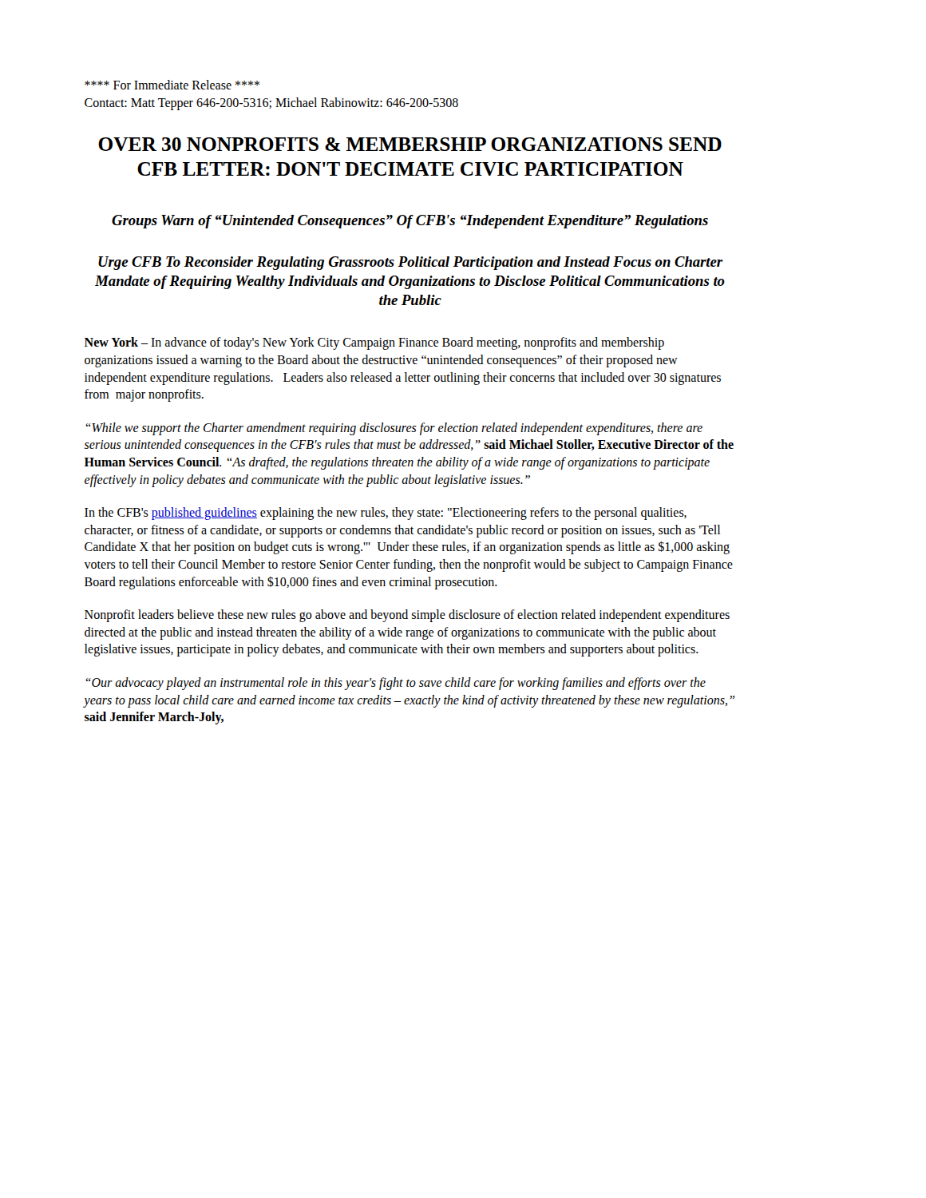**** For Immediate Release ****
Contact: Matt Tepper 646-200-5316; Michael Rabinowitz: 646-200-5308
OVER 30 NONPROFITS & MEMBERSHIP ORGANIZATIONS SEND CFB LETTER: DON'T DECIMATE CIVIC PARTICIPATION
Groups Warn of “Unintended Consequences” Of CFB's “Independent Expenditure” Regulations
Urge CFB To Reconsider Regulating Grassroots Political Participation and Instead Focus on Charter Mandate of Requiring Wealthy Individuals and Organizations to Disclose Political Communications to the Public
New York – In advance of today's New York City Campaign Finance Board meeting, nonprofits and membership organizations issued a warning to the Board about the destructive “unintended consequences” of their proposed new independent expenditure regulations. Leaders also released a letter outlining their concerns that included over 30 signatures from major nonprofits.
“While we support the Charter amendment requiring disclosures for election related independent expenditures, there are serious unintended consequences in the CFB's rules that must be addressed,” said Michael Stoller, Executive Director of the Human Services Council. “As drafted, the regulations threaten the ability of a wide range of organizations to participate effectively in policy debates and communicate with the public about legislative issues.”
In the CFB's published guidelines explaining the new rules, they state: "Electioneering refers to the personal qualities, character, or fitness of a candidate, or supports or condemns that candidate's public record or position on issues, such as 'Tell Candidate X that her position on budget cuts is wrong.'" Under these rules, if an organization spends as little as $1,000 asking voters to tell their Council Member to restore Senior Center funding, then the nonprofit would be subject to Campaign Finance Board regulations enforceable with $10,000 fines and even criminal prosecution.
Nonprofit leaders believe these new rules go above and beyond simple disclosure of election related independent expenditures directed at the public and instead threaten the ability of a wide range of organizations to communicate with the public about legislative issues, participate in policy debates, and communicate with their own members and supporters about politics.
“Our advocacy played an instrumental role in this year's fight to save child care for working families and efforts over the years to pass local child care and earned income tax credits – exactly the kind of activity threatened by these new regulations,” said Jennifer March-Joly,